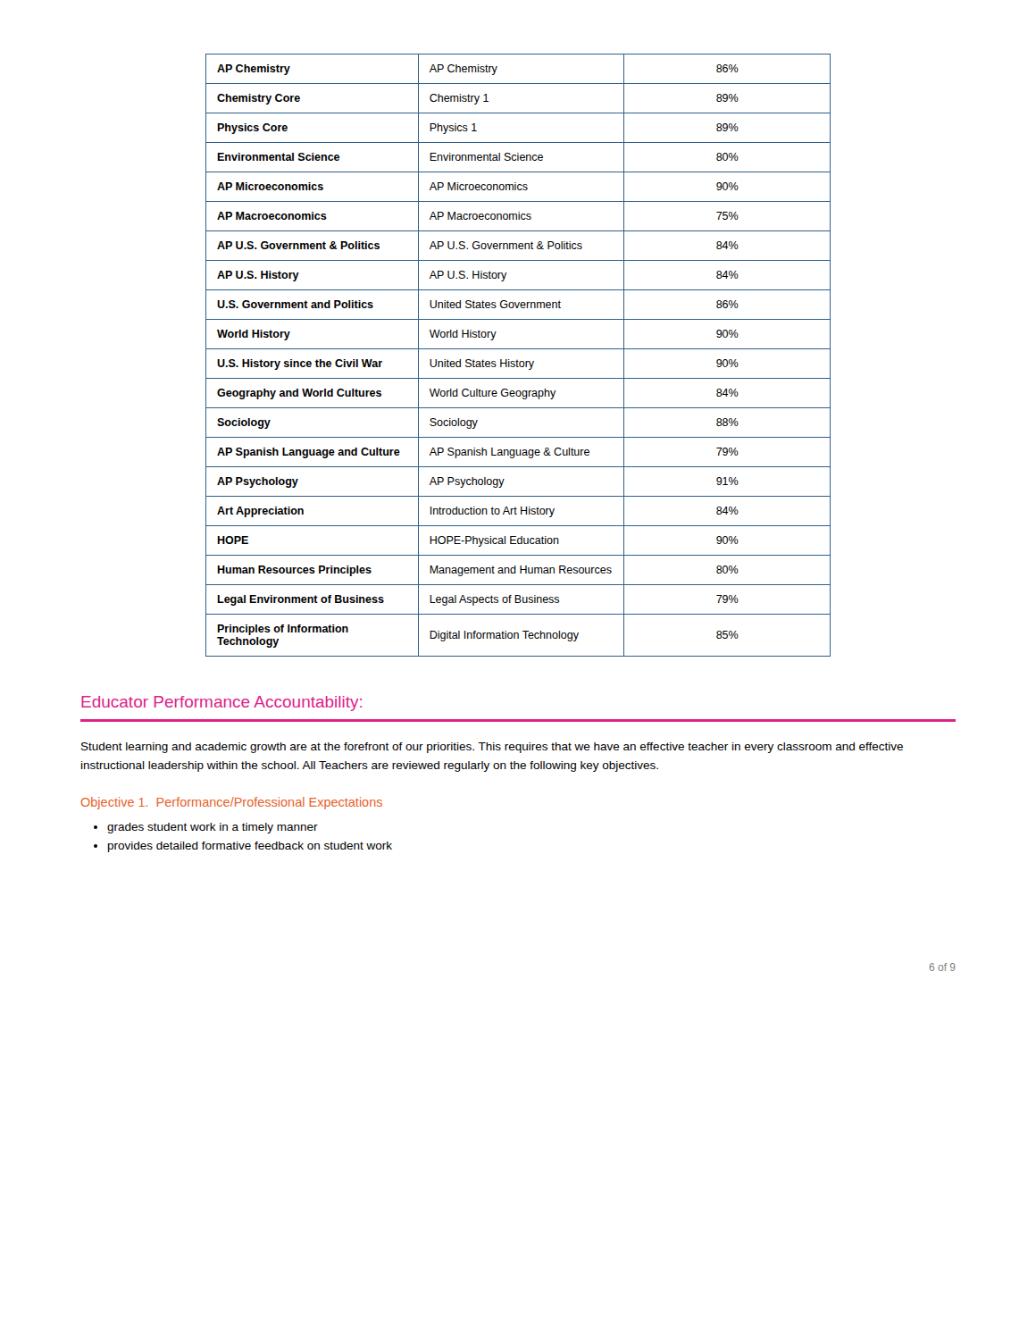| AP Chemistry | AP Chemistry | 86% |
| Chemistry Core | Chemistry 1 | 89% |
| Physics Core | Physics 1 | 89% |
| Environmental Science | Environmental Science | 80% |
| AP Microeconomics | AP Microeconomics | 90% |
| AP Macroeconomics | AP Macroeconomics | 75% |
| AP U.S. Government & Politics | AP U.S. Government & Politics | 84% |
| AP U.S. History | AP U.S. History | 84% |
| U.S. Government and Politics | United States Government | 86% |
| World History | World History | 90% |
| U.S. History since the Civil War | United States History | 90% |
| Geography and World Cultures | World Culture Geography | 84% |
| Sociology | Sociology | 88% |
| AP Spanish Language and Culture | AP Spanish Language & Culture | 79% |
| AP Psychology | AP Psychology | 91% |
| Art Appreciation | Introduction to Art History | 84% |
| HOPE | HOPE-Physical Education | 90% |
| Human Resources Principles | Management and Human Resources | 80% |
| Legal Environment of Business | Legal Aspects of Business | 79% |
| Principles of Information Technology | Digital Information Technology | 85% |
Educator Performance Accountability:
Student learning and academic growth are at the forefront of our priorities. This requires that we have an effective teacher in every classroom and effective instructional leadership within the school. All Teachers are reviewed regularly on the following key objectives.
Objective 1. Performance/Professional Expectations
grades student work in a timely manner
provides detailed formative feedback on student work
6 of 9